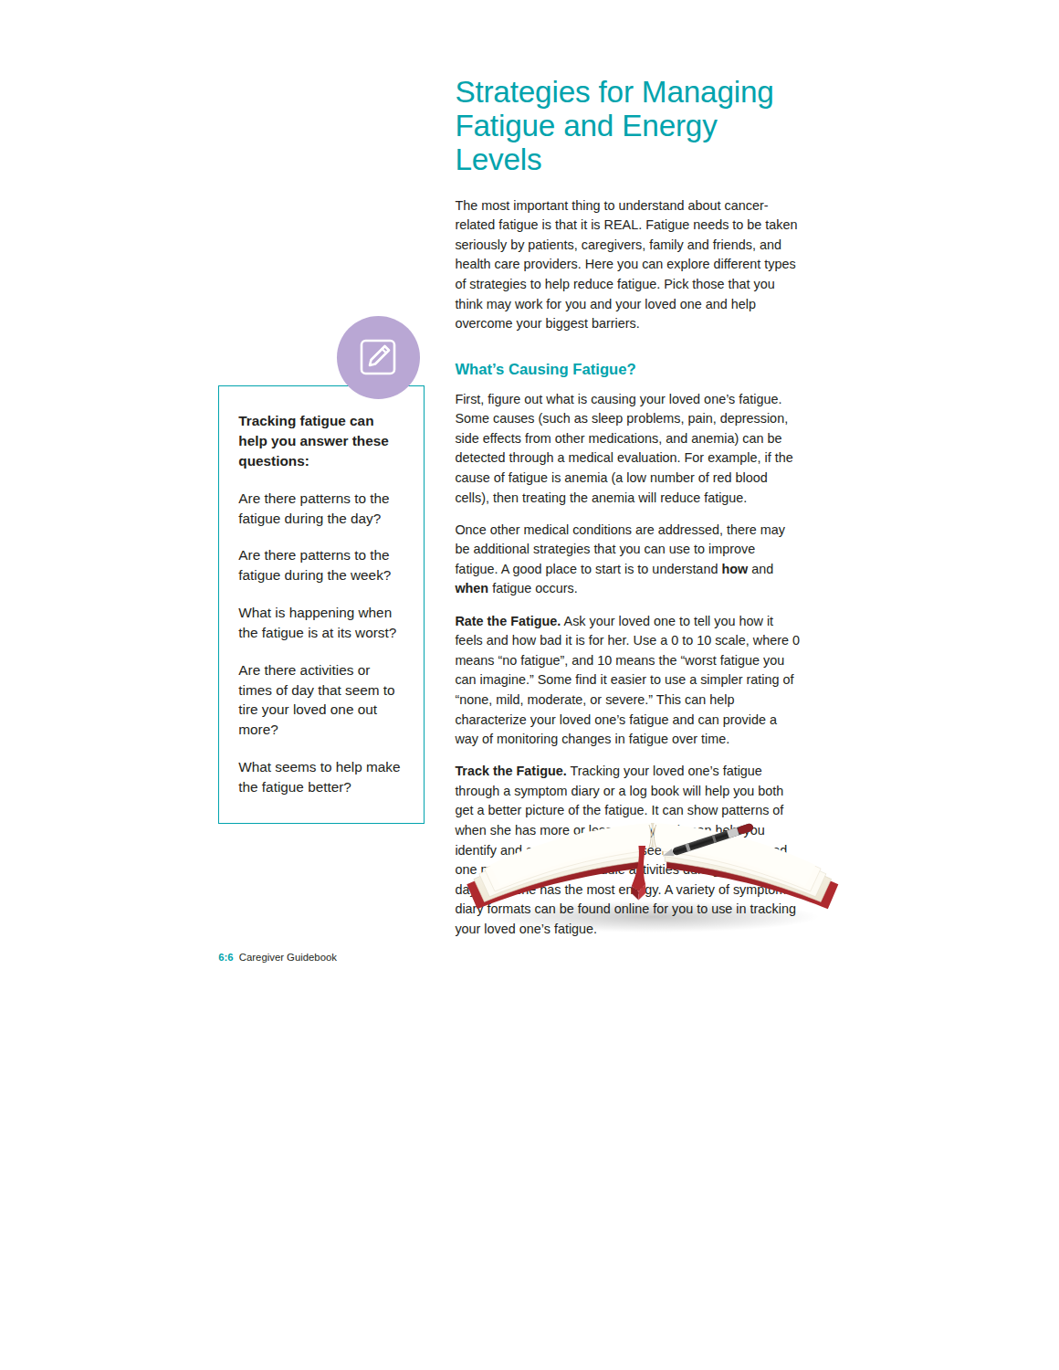Tracking fatigue can help you answer these questions:
Are there patterns to the fatigue during the day?
Are there patterns to the fatigue during the week?
What is happening when the fatigue is at its worst?
Are there activities or times of day that seem to tire your loved one out more?
What seems to help make the fatigue better?
Strategies for Managing
Fatigue and Energy Levels
The most important thing to understand about cancer-related fatigue is that it is REAL. Fatigue needs to be taken seriously by patients, caregivers, family and friends, and health care providers. Here you can explore different types of strategies to help reduce fatigue. Pick those that you think may work for you and your loved one and help overcome your biggest barriers.
What’s Causing Fatigue?
First, figure out what is causing your loved one’s fatigue. Some causes (such as sleep problems, pain, depression, side effects from other medications, and anemia) can be detected through a medical evaluation. For example, if the cause of fatigue is anemia (a low number of red blood cells), then treating the anemia will reduce fatigue.
Once other medical conditions are addressed, there may be additional strategies that you can use to improve fatigue. A good place to start is to understand how and when fatigue occurs.
Rate the Fatigue. Ask your loved one to tell you how it feels and how bad it is for her. Use a 0 to 10 scale, where 0 means “no fatigue”, and 10 means the “worst fatigue you can imagine.” Some find it easier to use a simpler rating of “none, mild, moderate, or severe.” This can help characterize your loved one’s fatigue and can provide a way of monitoring changes in fatigue over time.
Track the Fatigue. Tracking your loved one’s fatigue through a symptom diary or a log book will help you both get a better picture of the fatigue. It can show patterns of when she has more or less energy. This can help you identify and avoid activities that seem to make your loved one more tired, and schedule activities during times of the day when she has the most energy. A variety of symptom diary formats can be found online for you to use in tracking your loved one’s fatigue.
6:6 Caregiver Guidebook